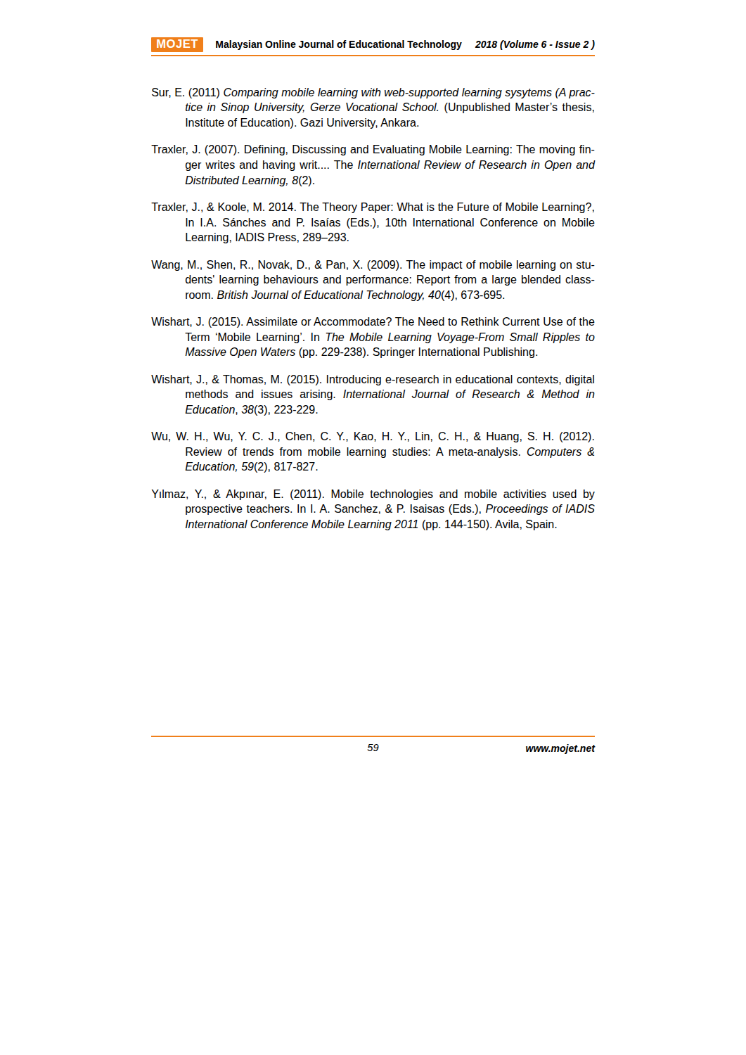MOJET
Malaysian Online Journal of Educational Technology
2018 (Volume 6 - Issue 2 )
Sur, E. (2011) Comparing mobile learning with web-supported learning sysytems (A practice in Sinop University, Gerze Vocational School. (Unpublished Master’s thesis, Institute of Education). Gazi University, Ankara.
Traxler, J. (2007). Defining, Discussing and Evaluating Mobile Learning: The moving finger writes and having writ.... The International Review of Research in Open and Distributed Learning, 8(2).
Traxler, J., & Koole, M. 2014. The Theory Paper: What is the Future of Mobile Learning?, In I.A. Sánches and P. Isaías (Eds.), 10th International Conference on Mobile Learning, IADIS Press, 289–293.
Wang, M., Shen, R., Novak, D., & Pan, X. (2009). The impact of mobile learning on students' learning behaviours and performance: Report from a large blended classroom. British Journal of Educational Technology, 40(4), 673-695.
Wishart, J. (2015). Assimilate or Accommodate? The Need to Rethink Current Use of the Term ‘Mobile Learning’. In The Mobile Learning Voyage-From Small Ripples to Massive Open Waters (pp. 229-238). Springer International Publishing.
Wishart, J., & Thomas, M. (2015). Introducing e-research in educational contexts, digital methods and issues arising. International Journal of Research & Method in Education, 38(3), 223-229.
Wu, W. H., Wu, Y. C. J., Chen, C. Y., Kao, H. Y., Lin, C. H., & Huang, S. H. (2012). Review of trends from mobile learning studies: A meta-analysis. Computers & Education, 59(2), 817-827.
Yılmaz, Y., & Akpınar, E. (2011). Mobile technologies and mobile activities used by prospective teachers. In I. A. Sanchez, & P. Isaisas (Eds.), Proceedings of IADIS International Conference Mobile Learning 2011 (pp. 144-150). Avila, Spain.
59 www.mojet.net